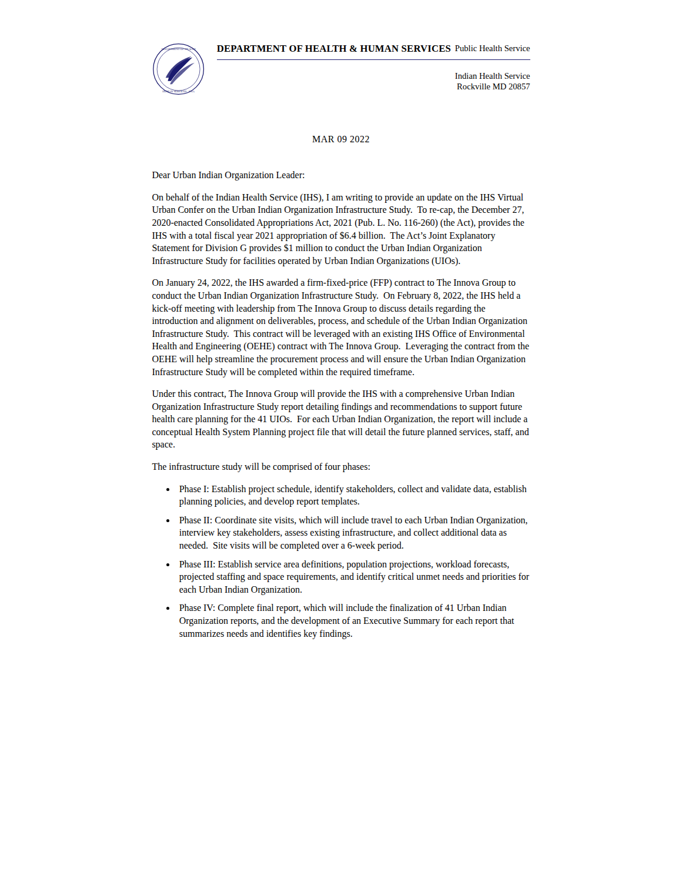DEPARTMENT OF HEALTH HUMAN SERVICES · USA
DEPARTMENT OF HEALTH & HUMAN SERVICES Public Health Service
Indian Health Service
Rockville MD 20857
MAR 09 2022
Dear Urban Indian Organization Leader:
On behalf of the Indian Health Service (IHS), I am writing to provide an update on the IHS Virtual Urban Confer on the Urban Indian Organization Infrastructure Study. To re-cap, the December 27, 2020-enacted Consolidated Appropriations Act, 2021 (Pub. L. No. 116-260) (the Act), provides the IHS with a total fiscal year 2021 appropriation of $6.4 billion. The Act’s Joint Explanatory Statement for Division G provides $1 million to conduct the Urban Indian Organization Infrastructure Study for facilities operated by Urban Indian Organizations (UIOs).
On January 24, 2022, the IHS awarded a firm-fixed-price (FFP) contract to The Innova Group to conduct the Urban Indian Organization Infrastructure Study. On February 8, 2022, the IHS held a kick-off meeting with leadership from The Innova Group to discuss details regarding the introduction and alignment on deliverables, process, and schedule of the Urban Indian Organization Infrastructure Study. This contract will be leveraged with an existing IHS Office of Environmental Health and Engineering (OEHE) contract with The Innova Group. Leveraging the contract from the OEHE will help streamline the procurement process and will ensure the Urban Indian Organization Infrastructure Study will be completed within the required timeframe.
Under this contract, The Innova Group will provide the IHS with a comprehensive Urban Indian Organization Infrastructure Study report detailing findings and recommendations to support future health care planning for the 41 UIOs. For each Urban Indian Organization, the report will include a conceptual Health System Planning project file that will detail the future planned services, staff, and space.
The infrastructure study will be comprised of four phases:
Phase I: Establish project schedule, identify stakeholders, collect and validate data, establish planning policies, and develop report templates.
Phase II: Coordinate site visits, which will include travel to each Urban Indian Organization, interview key stakeholders, assess existing infrastructure, and collect additional data as needed. Site visits will be completed over a 6-week period.
Phase III: Establish service area definitions, population projections, workload forecasts, projected staffing and space requirements, and identify critical unmet needs and priorities for each Urban Indian Organization.
Phase IV: Complete final report, which will include the finalization of 41 Urban Indian Organization reports, and the development of an Executive Summary for each report that summarizes needs and identifies key findings.